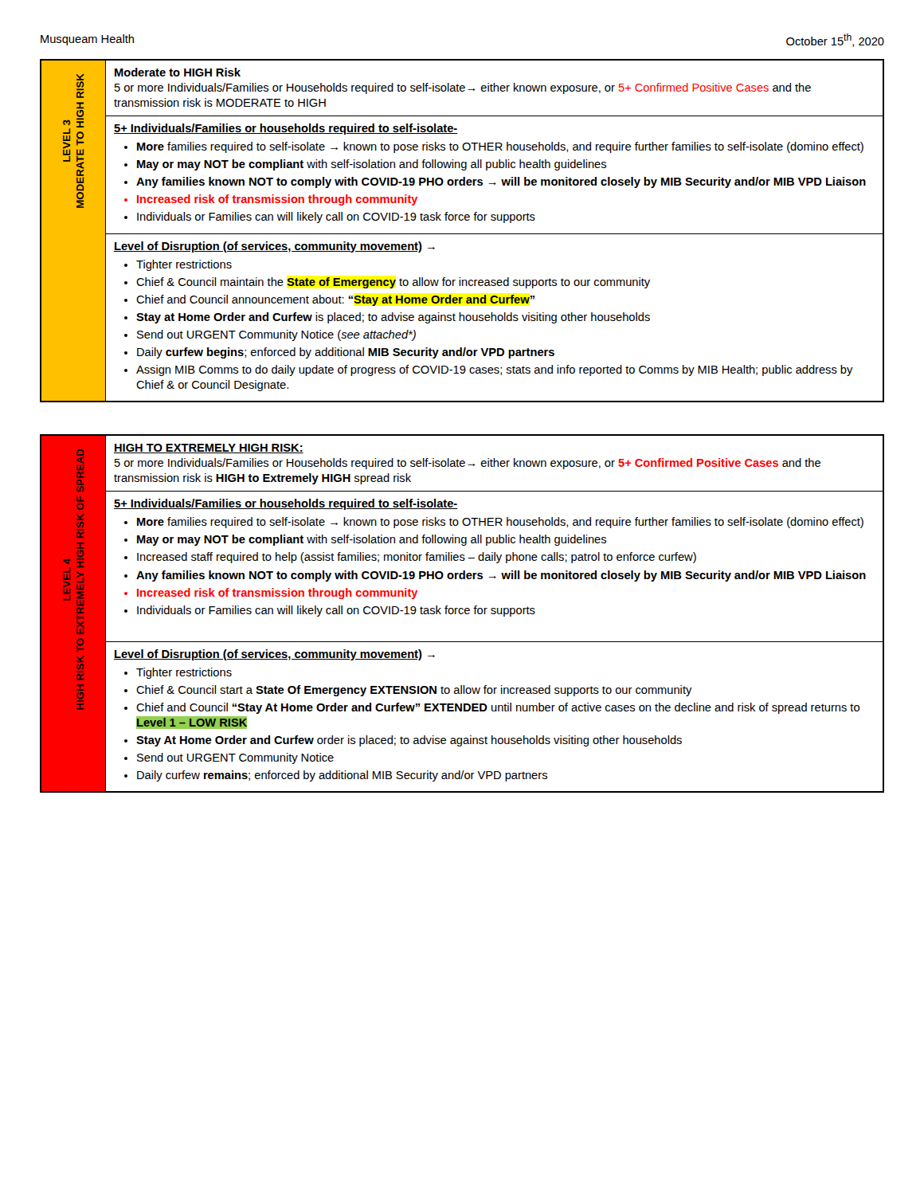Musqueam Health October 15th, 2020
| LEVEL 3 MODERATE TO HIGH RISK | Moderate to HIGH Risk 5 or more Individuals/Families or Households required to self-isolate → either known exposure, or 5+ Confirmed Positive Cases and the transmission risk is MODERATE to HIGH |
| 5+ Individuals/Families or households required to self-isolate- More families required to self-isolate → known to pose risks to OTHER households, and require further families to self-isolate (domino effect) May or may NOT be compliant with self-isolation and following all public health guidelines Any families known NOT to comply with COVID-19 PHO orders → will be monitored closely by MIB Security and/or MIB VPD Liaison Increased risk of transmission through community Individuals or Families can will likely call on COVID-19 task force for supports |
| Level of Disruption (of services, community movement) → Tighter restrictions Chief & Council maintain the State of Emergency to allow for increased supports to our community Chief and Council announcement about: “ Stay at Home Order and Curfew ” Stay at Home Order and Curfew is placed; to advise against households visiting other households Send out URGENT Community Notice ( see attached*) Daily curfew begins ; enforced by additional MIB Security and/or VPD partners Assign MIB Comms to do daily update of progress of COVID-19 cases; stats and info reported to Comms by MIB Health; public address by Chief & or Council Designate. |
| LEVEL 4 HIGH RISK TO EXTREMELY HIGH RISK OF SPREAD | HIGH TO EXTREMELY HIGH RISK: 5 or more Individuals/Families or Households required to self-isolate → either known exposure, or 5+ Confirmed Positive Cases and the transmission risk is HIGH to Extremely HIGH spread risk |
| 5+ Individuals/Families or households required to self-isolate- More families required to self-isolate → known to pose risks to OTHER households, and require further families to self-isolate (domino effect) May or may NOT be compliant with self-isolation and following all public health guidelines Increased staff required to help (assist families; monitor families – daily phone calls; patrol to enforce curfew) Any families known NOT to comply with COVID-19 PHO orders → will be monitored closely by MIB Security and/or MIB VPD Liaison Increased risk of transmission through community Individuals or Families can will likely call on COVID-19 task force for supports |
| Level of Disruption (of services, community movement) → Tighter restrictions Chief & Council start a State Of Emergency EXTENSION to allow for increased supports to our community Chief and Council “Stay At Home Order and Curfew” EXTENDED until number of active cases on the decline and risk of spread returns to Level 1 – LOW RISK Stay At Home Order and Curfew order is placed; to advise against households visiting other households Send out URGENT Community Notice Daily curfew remains ; enforced by additional MIB Security and/or VPD partners |